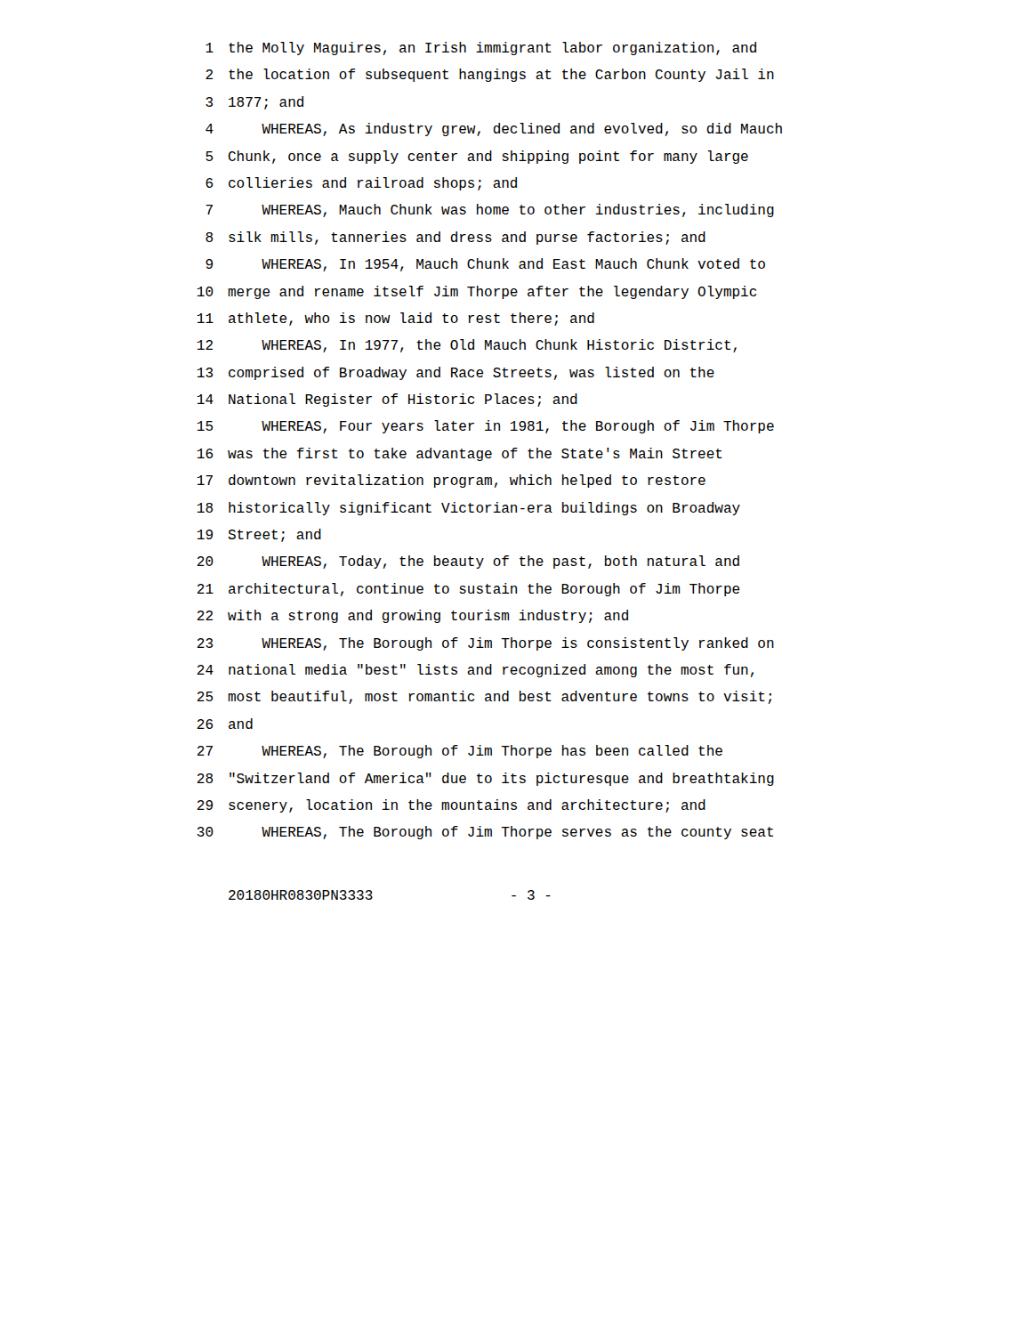the Molly Maguires, an Irish immigrant labor organization, and
the location of subsequent hangings at the Carbon County Jail in
1877; and
WHEREAS, As industry grew, declined and evolved, so did Mauch
Chunk, once a supply center and shipping point for many large
collieries and railroad shops; and
WHEREAS, Mauch Chunk was home to other industries, including
silk mills, tanneries and dress and purse factories; and
WHEREAS, In 1954, Mauch Chunk and East Mauch Chunk voted to
merge and rename itself Jim Thorpe after the legendary Olympic
athlete, who is now laid to rest there; and
WHEREAS, In 1977, the Old Mauch Chunk Historic District,
comprised of Broadway and Race Streets, was listed on the
National Register of Historic Places; and
WHEREAS, Four years later in 1981, the Borough of Jim Thorpe
was the first to take advantage of the State's Main Street
downtown revitalization program, which helped to restore
historically significant Victorian-era buildings on Broadway
Street; and
WHEREAS, Today, the beauty of the past, both natural and
architectural, continue to sustain the Borough of Jim Thorpe
with a strong and growing tourism industry; and
WHEREAS, The Borough of Jim Thorpe is consistently ranked on
national media "best" lists and recognized among the most fun,
most beautiful, most romantic and best adventure towns to visit;
and
WHEREAS, The Borough of Jim Thorpe has been called the
"Switzerland of America" due to its picturesque and breathtaking
scenery, location in the mountains and architecture; and
WHEREAS, The Borough of Jim Thorpe serves as the county seat
20180HR0830PN3333 - 3 -